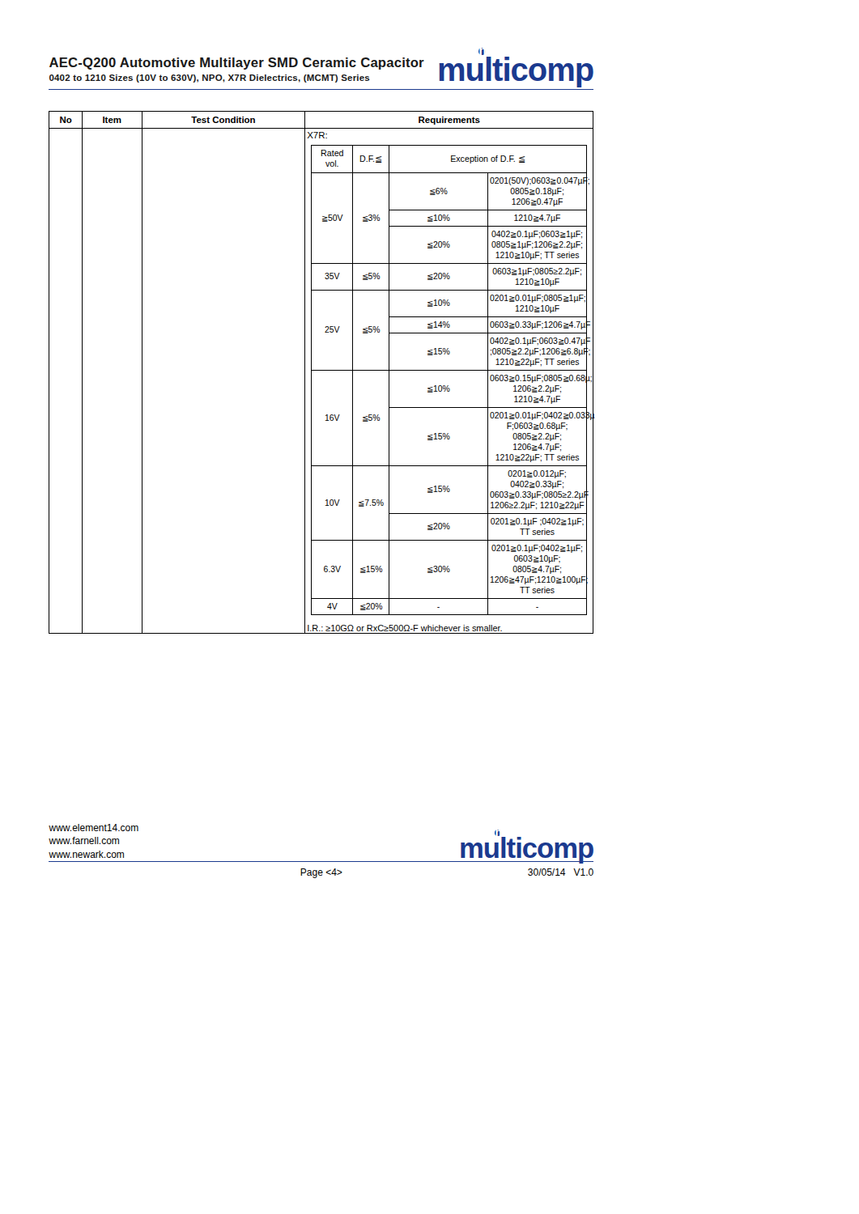AEC-Q200 Automotive Multilayer SMD Ceramic Capacitor
0402 to 1210 Sizes (10V to 630V), NPO, X7R Dielectrics, (MCMT) Series
multicompmc
| No | Item | Test Condition | Requirements |
| --- | --- | --- | --- |
| | | | X7R: / Rated vol. / D.F.≦ / Exception of D.F. ≦ / / --- / --- / --- / / ≧50V / ≦3% / ≦6% / 0201(50V);0603≧0.047µF; 0805≧0.18µF; 1206≧0.47µF / / ≦10% / 1210≧4.7µF / / ≦20% / 0402≧0.1µF;0603≧1µF; 0805≧1µF;1206≧2.2µF; 1210≧10µF; TT series / / 35V / ≦5% / ≦20% / 0603≧1µF;0805≥2.2µF; 1210≧10µF / / 25V / ≦5% / ≦10% / 0201≧0.01µF;0805≧1µF; 1210≧10µF / / ≦14% / 0603≧0.33µF;1206≧4.7µF / / ≦15% / 0402≧0.1µF;0603≧0.47µF ;0805≧2.2µF;1206≧6.8µF; 1210≧22µF; TT series / / 16V / ≦5% / ≦10% / 0603≧0.15µF;0805≧0.68µ; 1206≧2.2µF; 1210≧4.7µF / / ≦15% / 0201≧0.01µF;0402≧0.033µ F;0603≧0.68µF; 0805≧2.2µF; 1206≧4.7µF; 1210≧22µF; TT series / / 10V / ≦7.5% / ≦15% / 0201≧0.012µF; 0402≧0.33µF; 0603≧0.33µF;0805≥2.2µF 1206≥2.2µF; 1210≧22µF / / ≦20% / 0201≧0.1µF ;0402≧1µF; TT series / / 6.3V / ≦15% / ≦30% / 0201≧0.1µF;0402≧1µF; 0603≧10µF; 0805≧4.7µF; 1206≧47µF;1210≧100µF; TT series / / 4V / ≦20% / - / - / I.R.: ≥10GΩ or RxC≥500Ω-F whichever is smaller. |
www.element14.com
www.farnell.com
www.newark.com
multicompmc
Page <4> 30/05/14 V1.0